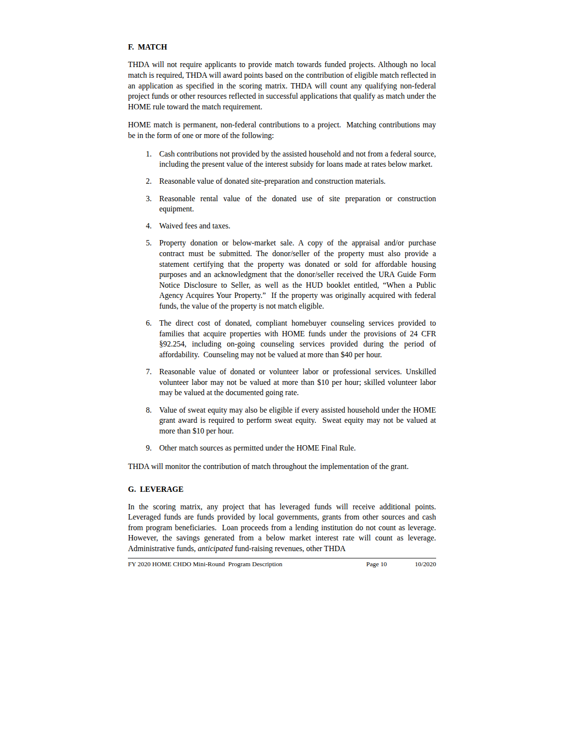F. MATCH
THDA will not require applicants to provide match towards funded projects. Although no local match is required, THDA will award points based on the contribution of eligible match reflected in an application as specified in the scoring matrix. THDA will count any qualifying non-federal project funds or other resources reflected in successful applications that qualify as match under the HOME rule toward the match requirement.
HOME match is permanent, non-federal contributions to a project. Matching contributions may be in the form of one or more of the following:
Cash contributions not provided by the assisted household and not from a federal source, including the present value of the interest subsidy for loans made at rates below market.
Reasonable value of donated site-preparation and construction materials.
Reasonable rental value of the donated use of site preparation or construction equipment.
Waived fees and taxes.
Property donation or below-market sale. A copy of the appraisal and/or purchase contract must be submitted. The donor/seller of the property must also provide a statement certifying that the property was donated or sold for affordable housing purposes and an acknowledgment that the donor/seller received the URA Guide Form Notice Disclosure to Seller, as well as the HUD booklet entitled, “When a Public Agency Acquires Your Property.” If the property was originally acquired with federal funds, the value of the property is not match eligible.
The direct cost of donated, compliant homebuyer counseling services provided to families that acquire properties with HOME funds under the provisions of 24 CFR §92.254, including on-going counseling services provided during the period of affordability. Counseling may not be valued at more than $40 per hour.
Reasonable value of donated or volunteer labor or professional services. Unskilled volunteer labor may not be valued at more than $10 per hour; skilled volunteer labor may be valued at the documented going rate.
Value of sweat equity may also be eligible if every assisted household under the HOME grant award is required to perform sweat equity. Sweat equity may not be valued at more than $10 per hour.
Other match sources as permitted under the HOME Final Rule.
THDA will monitor the contribution of match throughout the implementation of the grant.
G. LEVERAGE
In the scoring matrix, any project that has leveraged funds will receive additional points. Leveraged funds are funds provided by local governments, grants from other sources and cash from program beneficiaries. Loan proceeds from a lending institution do not count as leverage. However, the savings generated from a below market interest rate will count as leverage. Administrative funds, anticipated fund-raising revenues, other THDA
FY 2020 HOME CHDO Mini-Round Program Description Page 10 10/2020